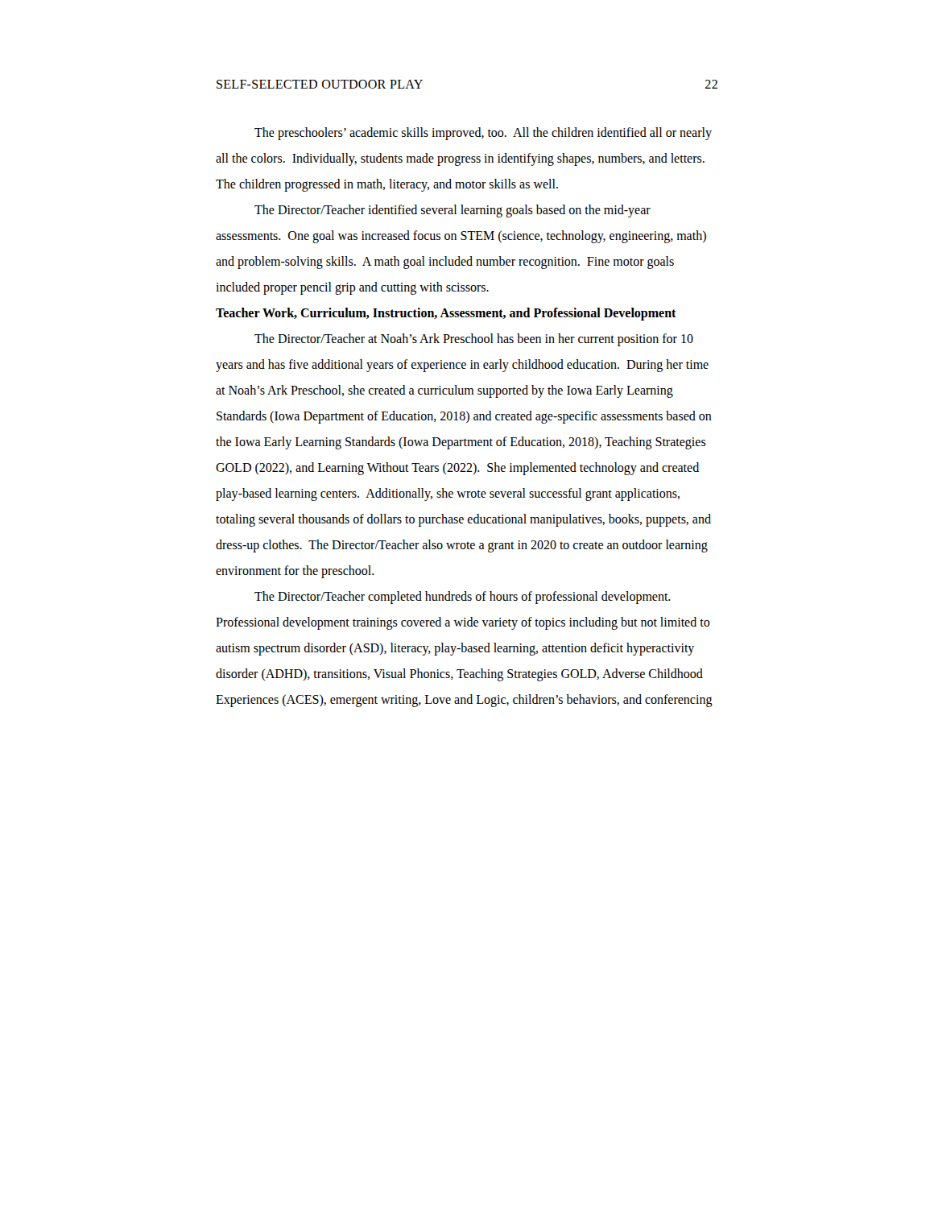Self-Selected Outdoor Play 22
The preschoolers’ academic skills improved, too. All the children identified all or nearly all the colors. Individually, students made progress in identifying shapes, numbers, and letters. The children progressed in math, literacy, and motor skills as well.
The Director/Teacher identified several learning goals based on the mid-year assessments. One goal was increased focus on STEM (science, technology, engineering, math) and problem-solving skills. A math goal included number recognition. Fine motor goals included proper pencil grip and cutting with scissors.
Teacher Work, Curriculum, Instruction, Assessment, and Professional Development
The Director/Teacher at Noah’s Ark Preschool has been in her current position for 10 years and has five additional years of experience in early childhood education. During her time at Noah’s Ark Preschool, she created a curriculum supported by the Iowa Early Learning Standards (Iowa Department of Education, 2018) and created age-specific assessments based on the Iowa Early Learning Standards (Iowa Department of Education, 2018), Teaching Strategies GOLD (2022), and Learning Without Tears (2022). She implemented technology and created play-based learning centers. Additionally, she wrote several successful grant applications, totaling several thousands of dollars to purchase educational manipulatives, books, puppets, and dress-up clothes. The Director/Teacher also wrote a grant in 2020 to create an outdoor learning environment for the preschool.
The Director/Teacher completed hundreds of hours of professional development. Professional development trainings covered a wide variety of topics including but not limited to autism spectrum disorder (ASD), literacy, play-based learning, attention deficit hyperactivity disorder (ADHD), transitions, Visual Phonics, Teaching Strategies GOLD, Adverse Childhood Experiences (ACES), emergent writing, Love and Logic, children’s behaviors, and conferencing